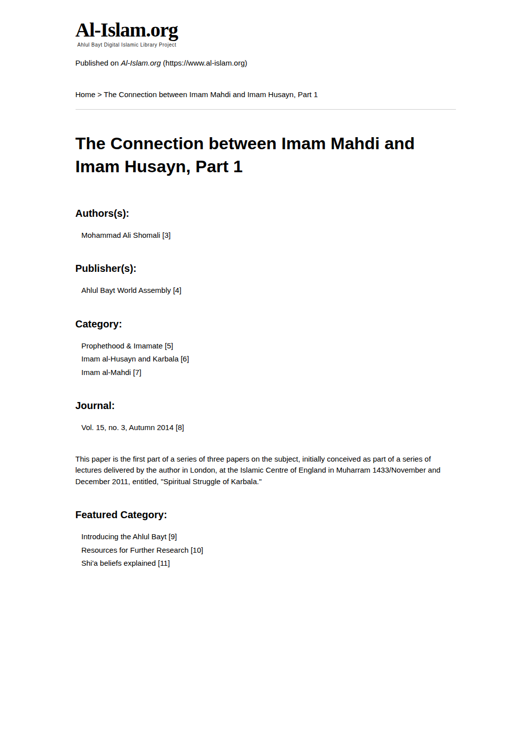Al-Islam.org
Ahlul Bayt Digital Islamic Library Project
Published on Al-Islam.org (https://www.al-islam.org)
Home > The Connection between Imam Mahdi and Imam Husayn, Part 1
The Connection between Imam Mahdi and Imam Husayn, Part 1
Authors(s):
Mohammad Ali Shomali [3]
Publisher(s):
Ahlul Bayt World Assembly [4]
Category:
Prophethood & Imamate [5]
Imam al-Husayn and Karbala [6]
Imam al-Mahdi [7]
Journal:
Vol. 15, no. 3, Autumn 2014 [8]
This paper is the first part of a series of three papers on the subject, initially conceived as part of a series of lectures delivered by the author in London, at the Islamic Centre of England in Muharram 1433/November and December 2011, entitled, "Spiritual Struggle of Karbala."
Featured Category:
Introducing the Ahlul Bayt [9]
Resources for Further Research [10]
Shi'a beliefs explained [11]